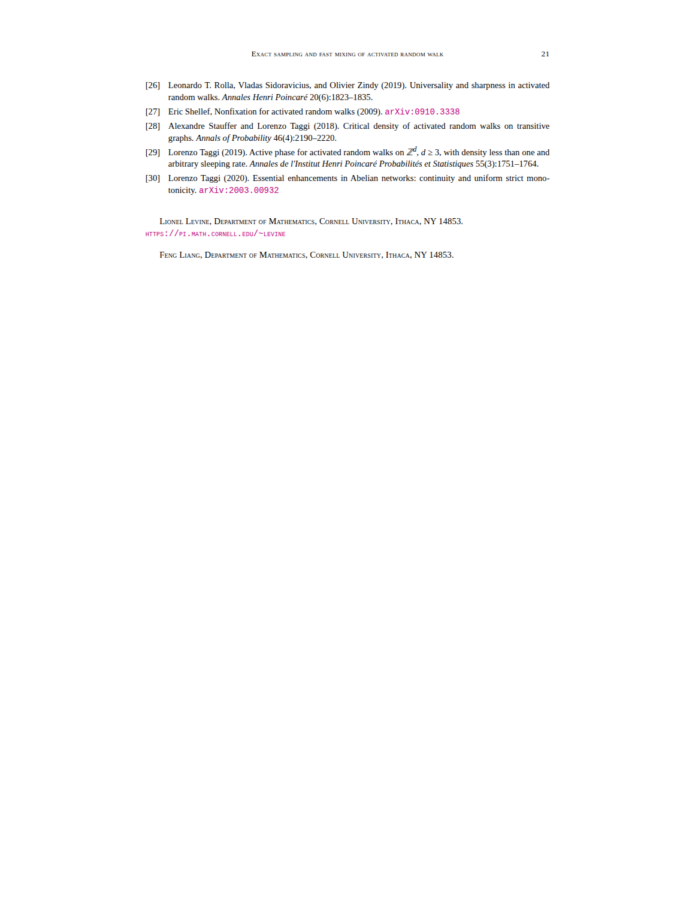Exact sampling and fast mixing of activated random walk 21
[26] Leonardo T. Rolla, Vladas Sidoravicius, and Olivier Zindy (2019). Universality and sharpness in activated random walks. Annales Henri Poincaré 20(6):1823–1835.
[27] Eric Shellef, Nonfixation for activated random walks (2009). arXiv:0910.3338
[28] Alexandre Stauffer and Lorenzo Taggi (2018). Critical density of activated random walks on transitive graphs. Annals of Probability 46(4):2190–2220.
[29] Lorenzo Taggi (2019). Active phase for activated random walks on ℤd, d ≥ 3, with density less than one and arbitrary sleeping rate. Annales de l'Institut Henri Poincaré Probabilités et Statistiques 55(3):1751–1764.
[30] Lorenzo Taggi (2020). Essential enhancements in Abelian networks: continuity and uniform strict monotonicity. arXiv:2003.00932
Lionel Levine, Department of Mathematics, Cornell University, Ithaca, NY 14853.
https://pi.math.cornell.edu/~levine
Feng Liang, Department of Mathematics, Cornell University, Ithaca, NY 14853.